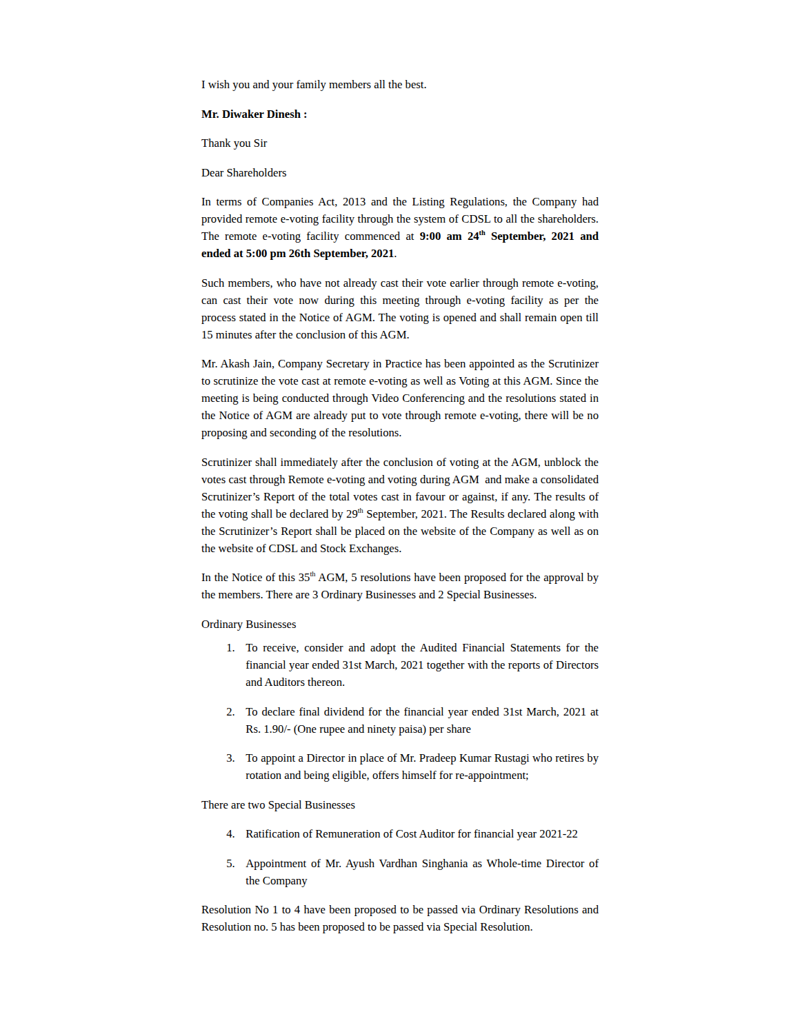I wish you and your family members all the best.
Mr. Diwaker Dinesh :
Thank you Sir
Dear Shareholders
In terms of Companies Act, 2013 and the Listing Regulations, the Company had provided remote e-voting facility through the system of CDSL to all the shareholders. The remote e-voting facility commenced at 9:00 am 24th September, 2021 and ended at 5:00 pm 26th September, 2021.
Such members, who have not already cast their vote earlier through remote e-voting, can cast their vote now during this meeting through e-voting facility as per the process stated in the Notice of AGM. The voting is opened and shall remain open till 15 minutes after the conclusion of this AGM.
Mr. Akash Jain, Company Secretary in Practice has been appointed as the Scrutinizer to scrutinize the vote cast at remote e-voting as well as Voting at this AGM. Since the meeting is being conducted through Video Conferencing and the resolutions stated in the Notice of AGM are already put to vote through remote e-voting, there will be no proposing and seconding of the resolutions.
Scrutinizer shall immediately after the conclusion of voting at the AGM, unblock the votes cast through Remote e-voting and voting during AGM and make a consolidated Scrutinizer’s Report of the total votes cast in favour or against, if any. The results of the voting shall be declared by 29th September, 2021. The Results declared along with the Scrutinizer’s Report shall be placed on the website of the Company as well as on the website of CDSL and Stock Exchanges.
In the Notice of this 35th AGM, 5 resolutions have been proposed for the approval by the members. There are 3 Ordinary Businesses and 2 Special Businesses.
Ordinary Businesses
To receive, consider and adopt the Audited Financial Statements for the financial year ended 31st March, 2021 together with the reports of Directors and Auditors thereon.
To declare final dividend for the financial year ended 31st March, 2021 at Rs. 1.90/- (One rupee and ninety paisa) per share
To appoint a Director in place of Mr. Pradeep Kumar Rustagi who retires by rotation and being eligible, offers himself for re-appointment;
There are two Special Businesses
Ratification of Remuneration of Cost Auditor for financial year 2021-22
Appointment of Mr. Ayush Vardhan Singhania as Whole-time Director of the Company
Resolution No 1 to 4 have been proposed to be passed via Ordinary Resolutions and Resolution no. 5 has been proposed to be passed via Special Resolution.